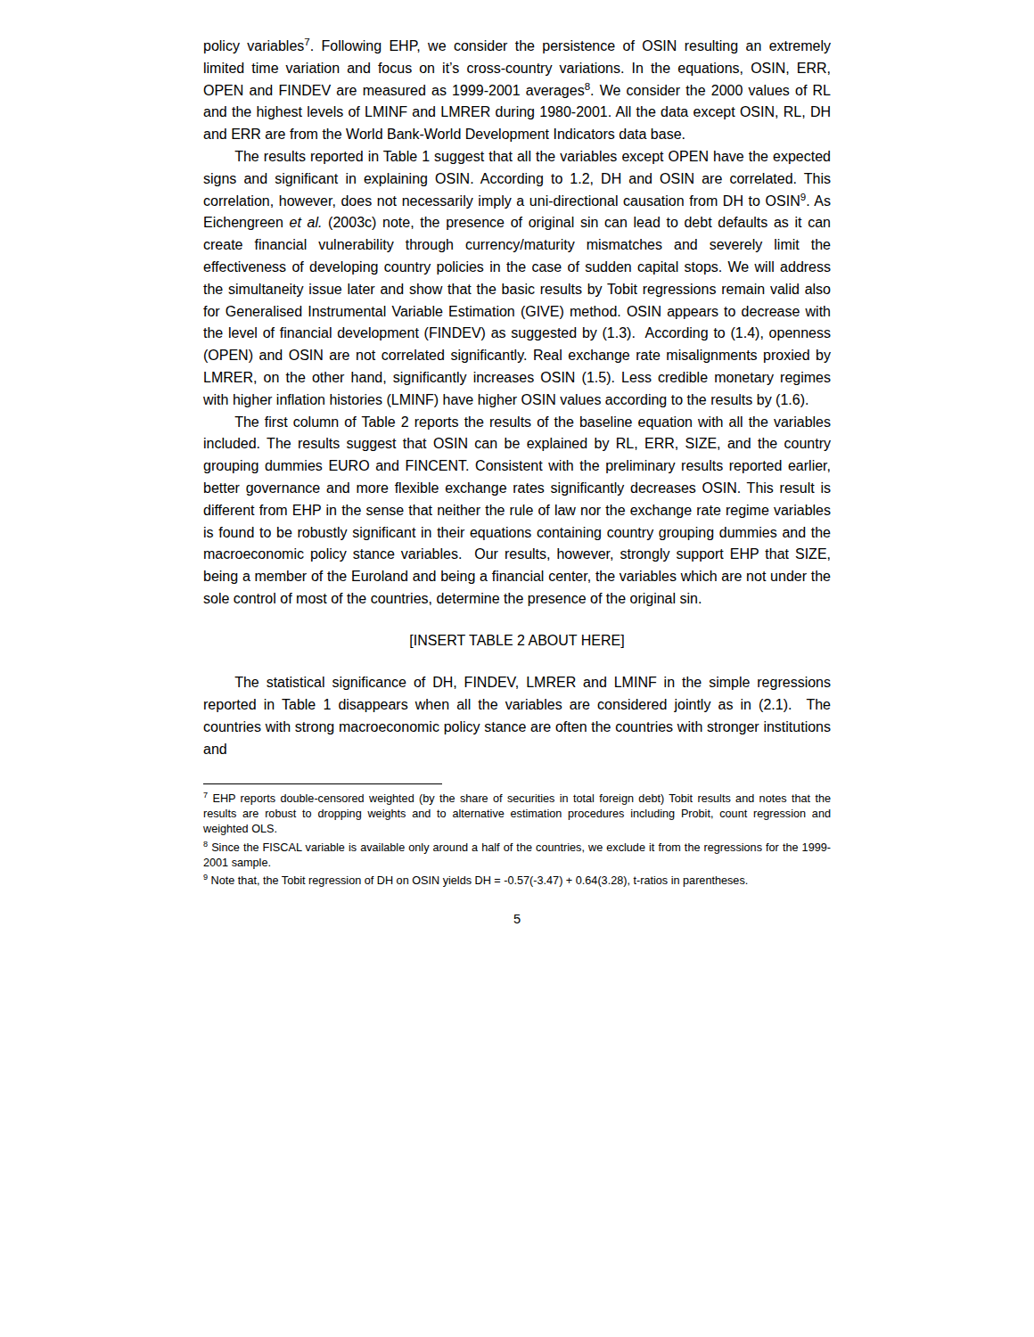policy variables7. Following EHP, we consider the persistence of OSIN resulting an extremely limited time variation and focus on it’s cross-country variations. In the equations, OSIN, ERR, OPEN and FINDEV are measured as 1999-2001 averages8. We consider the 2000 values of RL and the highest levels of LMINF and LMRER during 1980-2001. All the data except OSIN, RL, DH and ERR are from the World Bank-World Development Indicators data base.
The results reported in Table 1 suggest that all the variables except OPEN have the expected signs and significant in explaining OSIN. According to 1.2, DH and OSIN are correlated. This correlation, however, does not necessarily imply a uni-directional causation from DH to OSIN9. As Eichengreen et al. (2003c) note, the presence of original sin can lead to debt defaults as it can create financial vulnerability through currency/maturity mismatches and severely limit the effectiveness of developing country policies in the case of sudden capital stops. We will address the simultaneity issue later and show that the basic results by Tobit regressions remain valid also for Generalised Instrumental Variable Estimation (GIVE) method. OSIN appears to decrease with the level of financial development (FINDEV) as suggested by (1.3). According to (1.4), openness (OPEN) and OSIN are not correlated significantly. Real exchange rate misalignments proxied by LMRER, on the other hand, significantly increases OSIN (1.5). Less credible monetary regimes with higher inflation histories (LMINF) have higher OSIN values according to the results by (1.6).
The first column of Table 2 reports the results of the baseline equation with all the variables included. The results suggest that OSIN can be explained by RL, ERR, SIZE, and the country grouping dummies EURO and FINCENT. Consistent with the preliminary results reported earlier, better governance and more flexible exchange rates significantly decreases OSIN. This result is different from EHP in the sense that neither the rule of law nor the exchange rate regime variables is found to be robustly significant in their equations containing country grouping dummies and the macroeconomic policy stance variables. Our results, however, strongly support EHP that SIZE, being a member of the Euroland and being a financial center, the variables which are not under the sole control of most of the countries, determine the presence of the original sin.
[INSERT TABLE 2 ABOUT HERE]
The statistical significance of DH, FINDEV, LMRER and LMINF in the simple regressions reported in Table 1 disappears when all the variables are considered jointly as in (2.1). The countries with strong macroeconomic policy stance are often the countries with stronger institutions and
7 EHP reports double-censored weighted (by the share of securities in total foreign debt) Tobit results and notes that the results are robust to dropping weights and to alternative estimation procedures including Probit, count regression and weighted OLS.
8 Since the FISCAL variable is available only around a half of the countries, we exclude it from the regressions for the 1999-2001 sample.
9 Note that, the Tobit regression of DH on OSIN yields DH = -0.57(-3.47) + 0.64(3.28), t-ratios in parentheses.
5